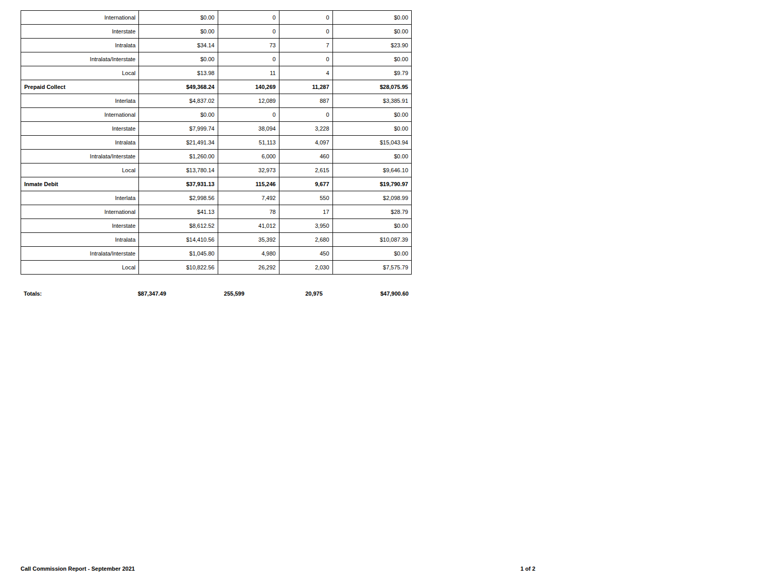| International | $0.00 | 0 | 0 | $0.00 |
| Interstate | $0.00 | 0 | 0 | $0.00 |
| Intralata | $34.14 | 73 | 7 | $23.90 |
| Intralata/Interstate | $0.00 | 0 | 0 | $0.00 |
| Local | $13.98 | 11 | 4 | $9.79 |
| Prepaid Collect | $49,368.24 | 140,269 | 11,287 | $28,075.95 |
| Interlata | $4,837.02 | 12,089 | 887 | $3,385.91 |
| International | $0.00 | 0 | 0 | $0.00 |
| Interstate | $7,999.74 | 38,094 | 3,228 | $0.00 |
| Intralata | $21,491.34 | 51,113 | 4,097 | $15,043.94 |
| Intralata/Interstate | $1,260.00 | 6,000 | 460 | $0.00 |
| Local | $13,780.14 | 32,973 | 2,615 | $9,646.10 |
| Inmate Debit | $37,931.13 | 115,246 | 9,677 | $19,790.97 |
| Interlata | $2,998.56 | 7,492 | 550 | $2,098.99 |
| International | $41.13 | 78 | 17 | $28.79 |
| Interstate | $8,612.52 | 41,012 | 3,950 | $0.00 |
| Intralata | $14,410.56 | 35,392 | 2,680 | $10,087.39 |
| Intralata/Interstate | $1,045.80 | 4,980 | 450 | $0.00 |
| Local | $10,822.56 | 26,292 | 2,030 | $7,575.79 |
| Totals: | $87,347.49 | 255,599 | 20,975 | $47,900.60 |
Call Commission Report - September 2021 1 of 2